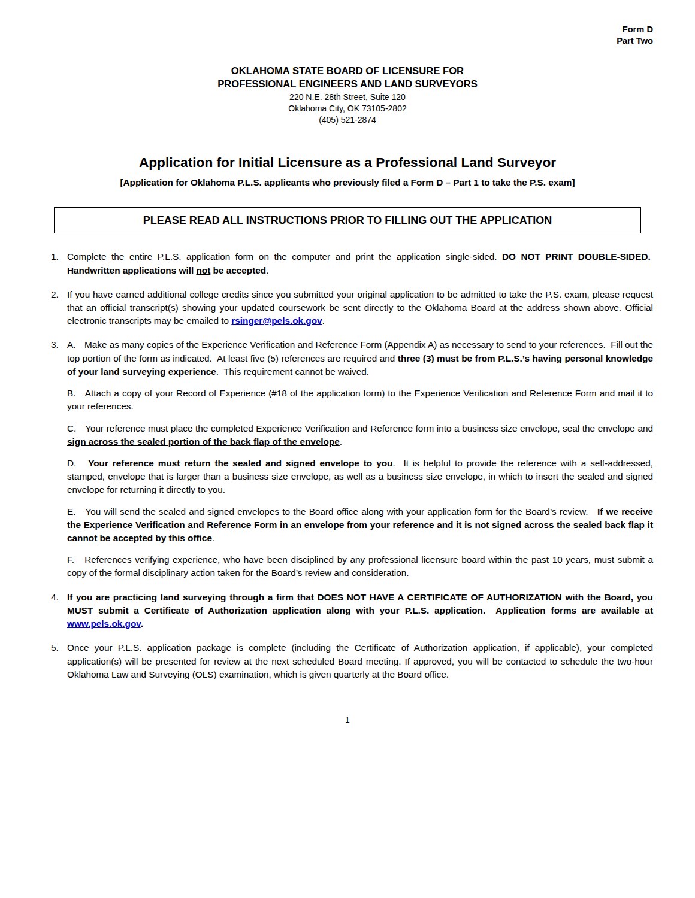Form D
Part Two
OKLAHOMA STATE BOARD OF LICENSURE FOR
PROFESSIONAL ENGINEERS AND LAND SURVEYORS
220 N.E. 28th Street, Suite 120
Oklahoma City, OK 73105-2802
(405) 521-2874
Application for Initial Licensure as a Professional Land Surveyor
[Application for Oklahoma P.L.S. applicants who previously filed a Form D – Part 1 to take the P.S. exam]
PLEASE READ ALL INSTRUCTIONS PRIOR TO FILLING OUT THE APPLICATION
Complete the entire P.L.S. application form on the computer and print the application single-sided. DO NOT PRINT DOUBLE-SIDED. Handwritten applications will not be accepted.
If you have earned additional college credits since you submitted your original application to be admitted to take the P.S. exam, please request that an official transcript(s) showing your updated coursework be sent directly to the Oklahoma Board at the address shown above. Official electronic transcripts may be emailed to rsinger@pels.ok.gov.
A. Make as many copies of the Experience Verification and Reference Form (Appendix A) as necessary to send to your references. Fill out the top portion of the form as indicated. At least five (5) references are required and three (3) must be from P.L.S.’s having personal knowledge of your land surveying experience. This requirement cannot be waived. B. Attach a copy of your Record of Experience (#18 of the application form) to the Experience Verification and Reference Form and mail it to your references. C. Your reference must place the completed Experience Verification and Reference form into a business size envelope, seal the envelope and sign across the sealed portion of the back flap of the envelope. D. Your reference must return the sealed and signed envelope to you. It is helpful to provide the reference with a self-addressed, stamped, envelope that is larger than a business size envelope, as well as a business size envelope, in which to insert the sealed and signed envelope for returning it directly to you. E. You will send the sealed and signed envelopes to the Board office along with your application form for the Board’s review. If we receive the Experience Verification and Reference Form in an envelope from your reference and it is not signed across the sealed back flap it cannot be accepted by this office. F. References verifying experience, who have been disciplined by any professional licensure board within the past 10 years, must submit a copy of the formal disciplinary action taken for the Board’s review and consideration.
If you are practicing land surveying through a firm that DOES NOT HAVE A CERTIFICATE OF AUTHORIZATION with the Board, you MUST submit a Certificate of Authorization application along with your P.L.S. application. Application forms are available at www.pels.ok.gov.
Once your P.L.S. application package is complete (including the Certificate of Authorization application, if applicable), your completed application(s) will be presented for review at the next scheduled Board meeting. If approved, you will be contacted to schedule the two-hour Oklahoma Law and Surveying (OLS) examination, which is given quarterly at the Board office.
1